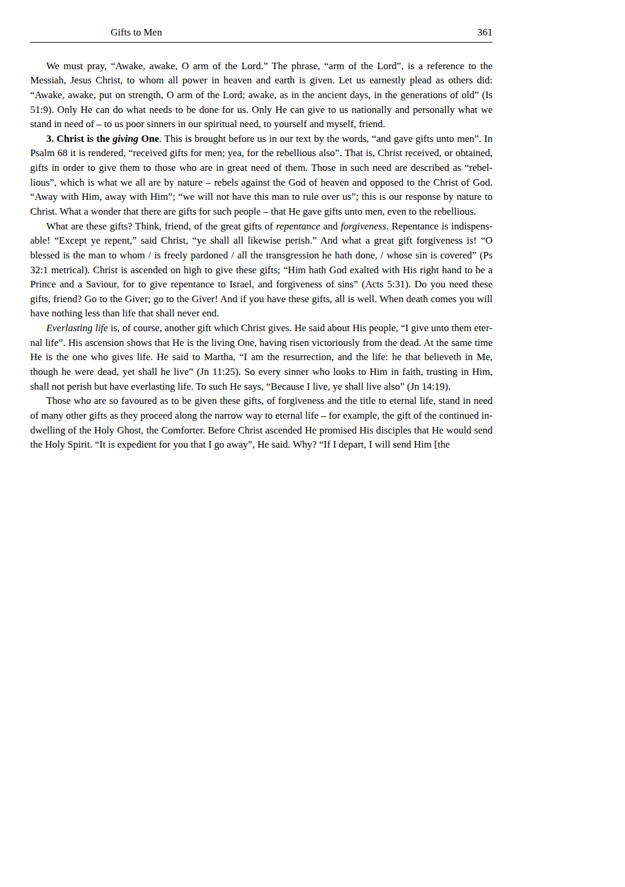Gifts to Men 361
We must pray, “Awake, awake, O arm of the Lord.” The phrase, “arm of the Lord”, is a reference to the Messiah, Jesus Christ, to whom all power in heaven and earth is given. Let us earnestly plead as others did: “Awake, awake, put on strength, O arm of the Lord; awake, as in the ancient days, in the generations of old” (Is 51:9). Only He can do what needs to be done for us. Only He can give to us nationally and personally what we stand in need of – to us poor sinners in our spiritual need, to yourself and myself, friend.
3. Christ is the giving One. This is brought before us in our text by the words, “and gave gifts unto men”. In Psalm 68 it is rendered, “received gifts for men; yea, for the rebellious also”. That is, Christ received, or obtained, gifts in order to give them to those who are in great need of them. Those in such need are described as “rebellious”, which is what we all are by nature – rebels against the God of heaven and opposed to the Christ of God. “Away with Him, away with Him”; “we will not have this man to rule over us”; this is our response by nature to Christ. What a wonder that there are gifts for such people – that He gave gifts unto men, even to the rebellious.
What are these gifts? Think, friend, of the great gifts of repentance and forgiveness. Repentance is indispensable! “Except ye repent,” said Christ, “ye shall all likewise perish.” And what a great gift forgiveness is! “O blessed is the man to whom / is freely pardoned / all the transgression he hath done, / whose sin is covered” (Ps 32:1 metrical). Christ is ascended on high to give these gifts; “Him hath God exalted with His right hand to be a Prince and a Saviour, for to give repentance to Israel, and forgiveness of sins” (Acts 5:31). Do you need these gifts, friend? Go to the Giver; go to the Giver! And if you have these gifts, all is well. When death comes you will have nothing less than life that shall never end.
Everlasting life is, of course, another gift which Christ gives. He said about His people, “I give unto them eternal life”. His ascension shows that He is the living One, having risen victoriously from the dead. At the same time He is the one who gives life. He said to Martha, “I am the resurrection, and the life: he that believeth in Me, though he were dead, yet shall he live” (Jn 11:25). So every sinner who looks to Him in faith, trusting in Him, shall not perish but have everlasting life. To such He says, “Because I live, ye shall live also” (Jn 14:19).
Those who are so favoured as to be given these gifts, of forgiveness and the title to eternal life, stand in need of many other gifts as they proceed along the narrow way to eternal life – for example, the gift of the continued indwelling of the Holy Ghost, the Comforter. Before Christ ascended He promised His disciples that He would send the Holy Spirit. “It is expedient for you that I go away”, He said. Why? “If I depart, I will send Him [the